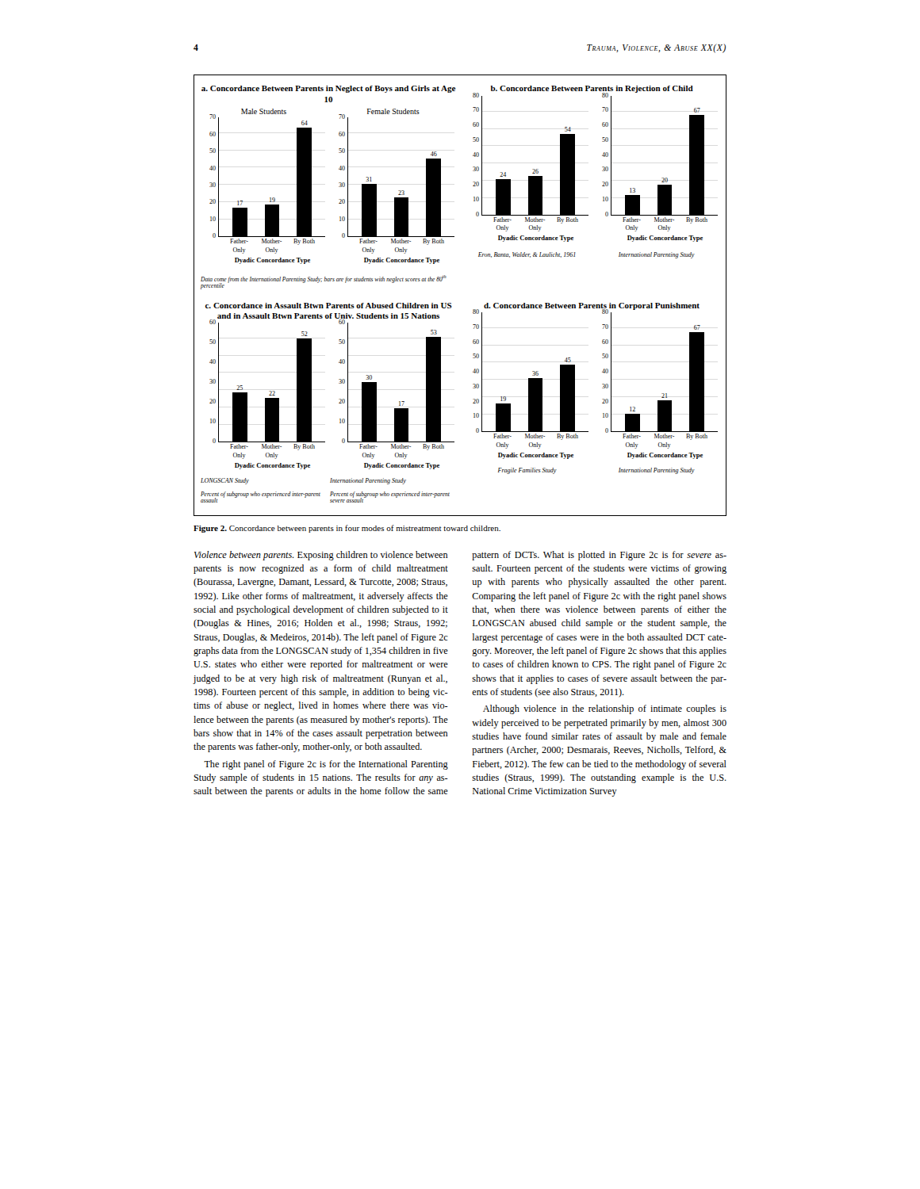4 Trauma, Violence, & Abuse XX(X)
a. Concordance Between Parents in Neglect of Boys and Girls at Age 10
Male Students
70 60 50 40 30 20 10 0
17
19
64
Father-Only Mother-Only By Both
Dyadic Concordance Type
Female Students
70 60 50 40 30 20 10 0
31
23
46
Father-Only Mother-Only By Both
Dyadic Concordance Type
Data come from the International Parenting Study; bars are for students with neglect scores at the 80th percentile
b. Concordance Between Parents in Rejection of Child
80 70 60 50 40 30 20 10 0
24
26
54
Father-Only Mother-Only By Both
Dyadic Concordance Type
80 70 60 50 40 30 20 10 0
13
20
67
Father-Only Mother-Only By Both
Dyadic Concordance Type
Eron, Banta, Walder, & Laulicht, 1961
International Parenting Study
c. Concordance in Assault Btwn Parents of Abused Children in US and in Assault Btwn Parents of Univ. Students in 15 Nations
60 50 40 30 20 10 0
25
22
52
Father-Only Mother-Only By Both
Dyadic Concordance Type
LONGSCAN Study
Percent of subgroup who experienced inter-parent assault
60 50 40 30 20 10 0
30
17
53
Father-Only Mother-Only By Both
Dyadic Concordance Type
International Parenting Study
Percent of subgroup who experienced inter-parent severe assault
d. Concordance Between Parents in Corporal Punishment
80 70 60 50 40 30 20 10 0
19
36
45
Father-Only Mother-Only By Both
Dyadic Concordance Type
Fragile Families Study
80 70 60 50 40 30 20 10 0
12
21
67
Father-Only Mother-Only By Both
Dyadic Concordance Type
International Parenting Study
Figure 2. Concordance between parents in four modes of mistreatment toward children.
Violence between parents. Exposing children to violence between parents is now recognized as a form of child maltreatment (Bourassa, Lavergne, Damant, Lessard, & Turcotte, 2008; Straus, 1992). Like other forms of maltreatment, it adversely affects the social and psychological development of children subjected to it (Douglas & Hines, 2016; Holden et al., 1998; Straus, 1992; Straus, Douglas, & Medeiros, 2014b). The left panel of Figure 2c graphs data from the LONGSCAN study of 1,354 children in five U.S. states who either were reported for maltreatment or were judged to be at very high risk of maltreatment (Runyan et al., 1998). Fourteen percent of this sample, in addition to being victims of abuse or neglect, lived in homes where there was violence between the parents (as measured by mother's reports). The bars show that in 14% of the cases assault perpetration between the parents was father-only, mother-only, or both assaulted.
The right panel of Figure 2c is for the International Parenting Study sample of students in 15 nations. The results for any assault between the parents or adults in the home follow the same pattern of DCTs. What is plotted in Figure 2c is for severe assault. Fourteen percent of the students were victims of growing up with parents who physically assaulted the other parent. Comparing the left panel of Figure 2c with the right panel shows that, when there was violence between parents of either the LONGSCAN abused child sample or the student sample, the largest percentage of cases were in the both assaulted DCT category. Moreover, the left panel of Figure 2c shows that this applies to cases of children known to CPS. The right panel of Figure 2c shows that it applies to cases of severe assault between the parents of students (see also Straus, 2011).
Although violence in the relationship of intimate couples is widely perceived to be perpetrated primarily by men, almost 300 studies have found similar rates of assault by male and female partners (Archer, 2000; Desmarais, Reeves, Nicholls, Telford, & Fiebert, 2012). The few can be tied to the methodology of several studies (Straus, 1999). The outstanding example is the U.S. National Crime Victimization Survey